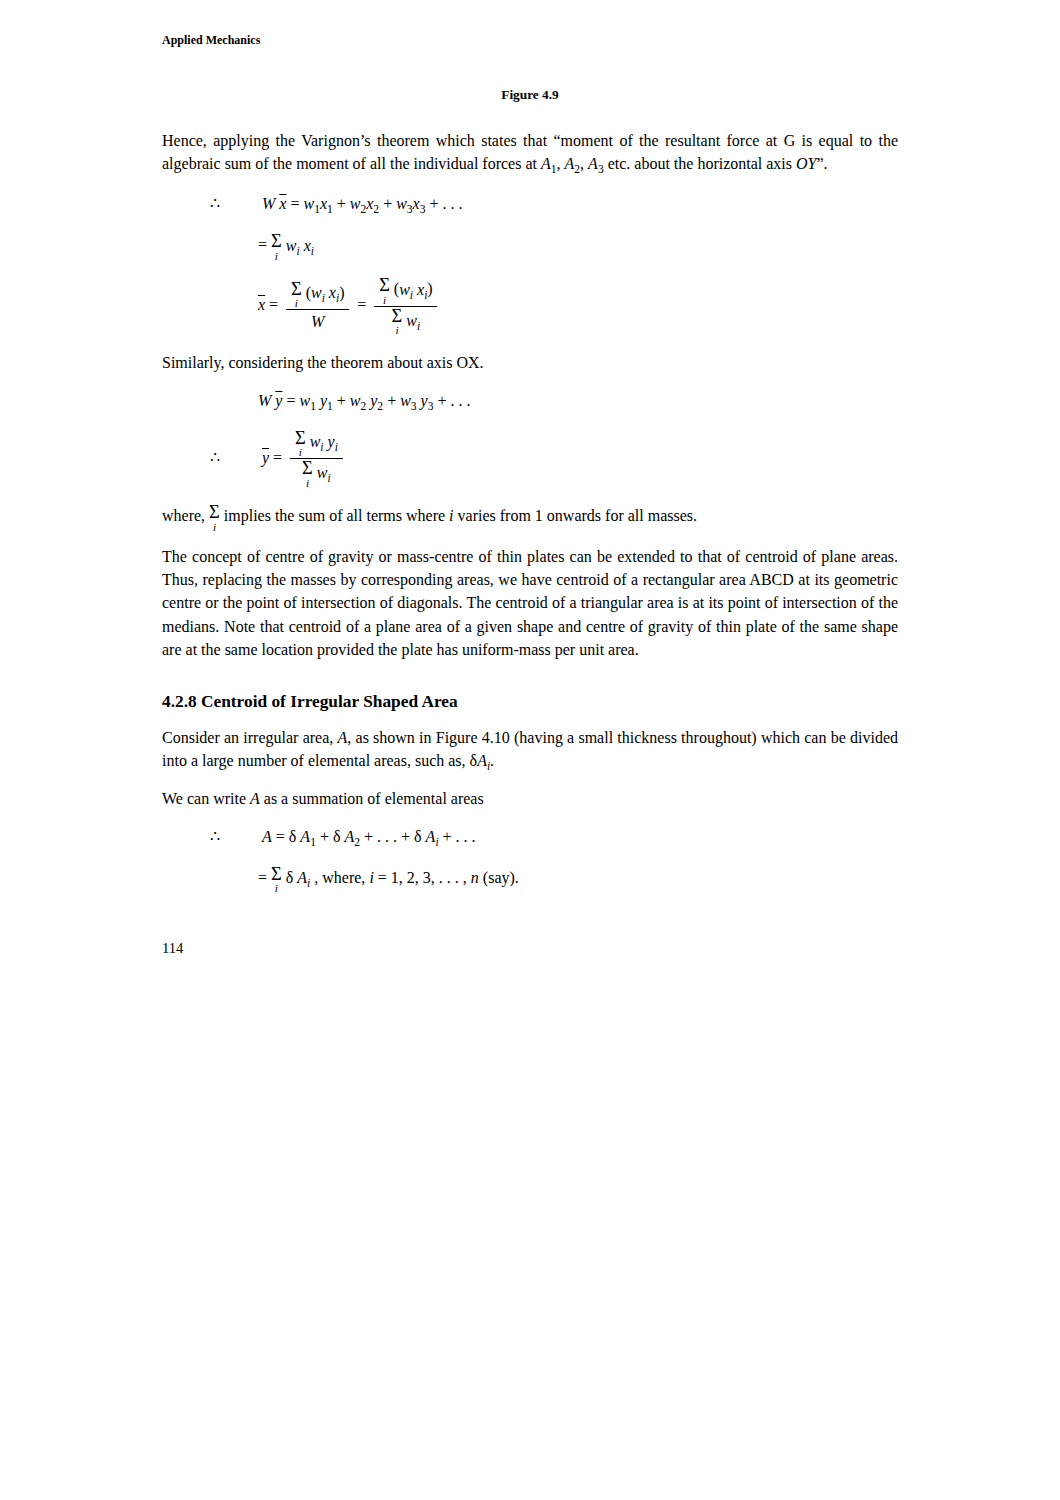Applied Mechanics
Figure 4.9
Hence, applying the Varignon’s theorem which states that “moment of the resultant force at G is equal to the algebraic sum of the moment of all the individual forces at A1, A2, A3 etc. about the horizontal axis OY”.
∴ W x = w1x1 + w2x2 + w3x3 + . . .
= Σi wi xi
x = Σi (wi xi) W = Σi (wi xi) Σi wi
Similarly, considering the theorem about axis OX.
W y = w1 y1 + w2 y2 + w3 y3 + . . .
∴ y = Σi wi yi Σi wi
where, Σi implies the sum of all terms where i varies from 1 onwards for all masses.
The concept of centre of gravity or mass-centre of thin plates can be extended to that of centroid of plane areas. Thus, replacing the masses by corresponding areas, we have centroid of a rectangular area ABCD at its geometric centre or the point of intersection of diagonals. The centroid of a triangular area is at its point of intersection of the medians. Note that centroid of a plane area of a given shape and centre of gravity of thin plate of the same shape are at the same location provided the plate has uniform-mass per unit area.
4.2.8 Centroid of Irregular Shaped Area
Consider an irregular area, A, as shown in Figure 4.10 (having a small thickness throughout) which can be divided into a large number of elemental areas, such as, δAi.
We can write A as a summation of elemental areas
∴ A = δ A1 + δ A2 + . . . + δ Ai + . . .
= Σi δ Ai , where, i = 1, 2, 3, . . . , n (say).
114